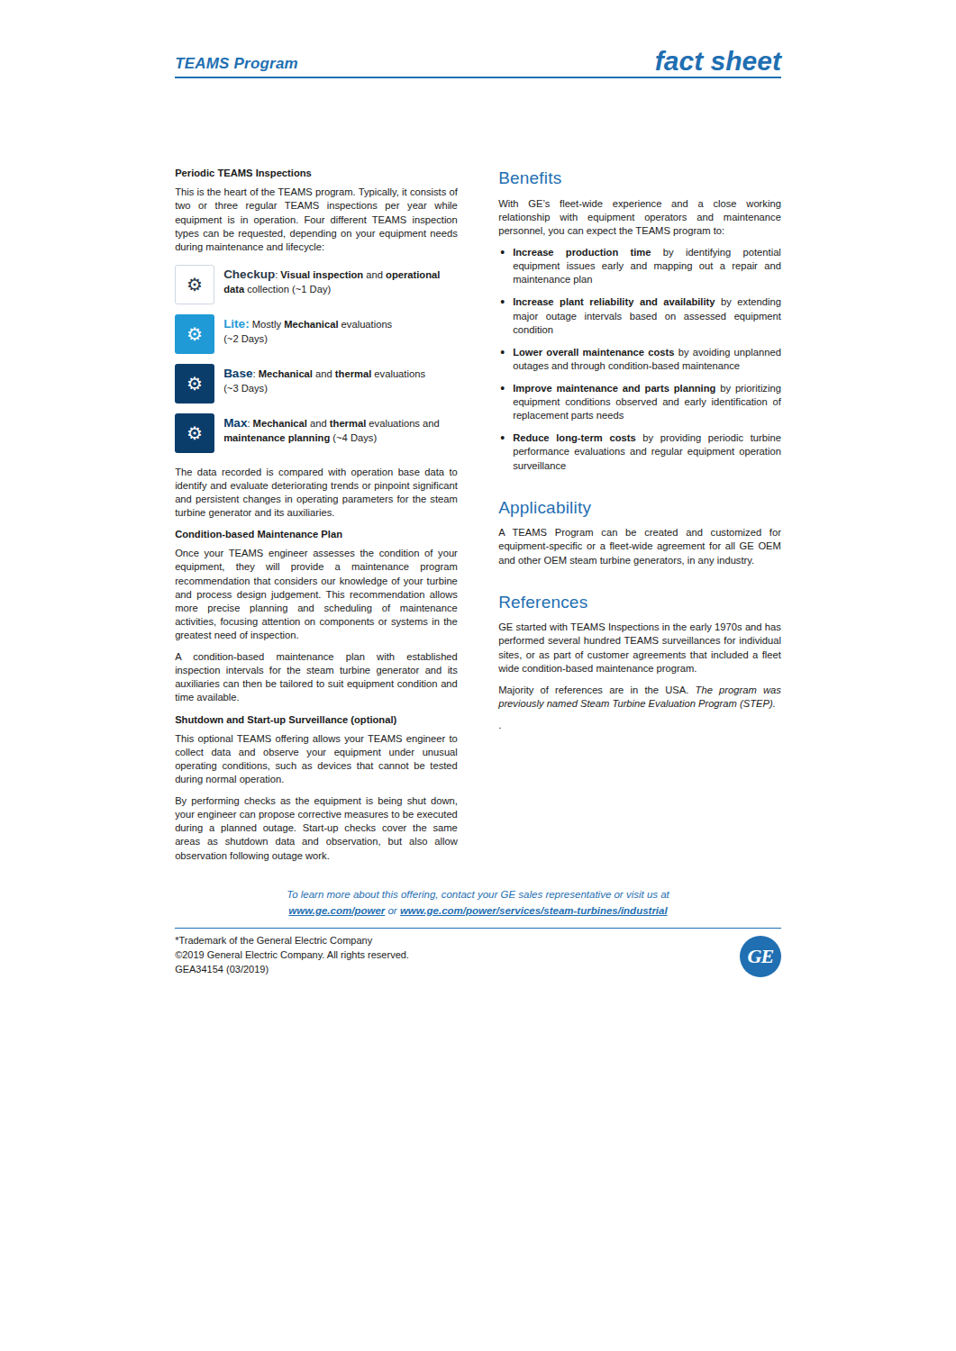TEAMS Program
fact sheet
Periodic TEAMS Inspections
This is the heart of the TEAMS program. Typically, it consists of two or three regular TEAMS inspections per year while equipment is in operation. Four different TEAMS inspection types can be requested, depending on your equipment needs during maintenance and lifecycle:
⚙
Checkup: Visual inspection and operational data collection (~1 Day)
⚙
Lite: Mostly Mechanical evaluations
(~2 Days)
⚙
Base: Mechanical and thermal evaluations
(~3 Days)
⚙
Max: Mechanical and thermal evaluations and maintenance planning (~4 Days)
The data recorded is compared with operation base data to identify and evaluate deteriorating trends or pinpoint significant and persistent changes in operating parameters for the steam turbine generator and its auxiliaries.
Condition-based Maintenance Plan
Once your TEAMS engineer assesses the condition of your equipment, they will provide a maintenance program recommendation that considers our knowledge of your turbine and process design judgement. This recommendation allows more precise planning and scheduling of maintenance activities, focusing attention on components or systems in the greatest need of inspection.
A condition-based maintenance plan with established inspection intervals for the steam turbine generator and its auxiliaries can then be tailored to suit equipment condition and time available.
Shutdown and Start-up Surveillance (optional)
This optional TEAMS offering allows your TEAMS engineer to collect data and observe your equipment under unusual operating conditions, such as devices that cannot be tested during normal operation.
By performing checks as the equipment is being shut down, your engineer can propose corrective measures to be executed during a planned outage. Start-up checks cover the same areas as shutdown data and observation, but also allow observation following outage work.
Benefits
With GE’s fleet-wide experience and a close working relationship with equipment operators and maintenance personnel, you can expect the TEAMS program to:
Increase production time by identifying potential equipment issues early and mapping out a repair and maintenance plan
Increase plant reliability and availability by extending major outage intervals based on assessed equipment condition
Lower overall maintenance costs by avoiding unplanned outages and through condition-based maintenance
Improve maintenance and parts planning by prioritizing equipment conditions observed and early identification of replacement parts needs
Reduce long-term costs by providing periodic turbine performance evaluations and regular equipment operation surveillance
Applicability
A TEAMS Program can be created and customized for equipment-specific or a fleet-wide agreement for all GE OEM and other OEM steam turbine generators, in any industry.
References
GE started with TEAMS Inspections in the early 1970s and has performed several hundred TEAMS surveillances for individual sites, or as part of customer agreements that included a fleet wide condition-based maintenance program.
Majority of references are in the USA. The program was previously named Steam Turbine Evaluation Program (STEP).
.
To learn more about this offering, contact your GE sales representative or visit us at
www.ge.com/power or www.ge.com/power/services/steam-turbines/industrial
*Trademark of the General Electric Company
©2019 General Electric Company. All rights reserved.
GEA34154 (03/2019)
GE